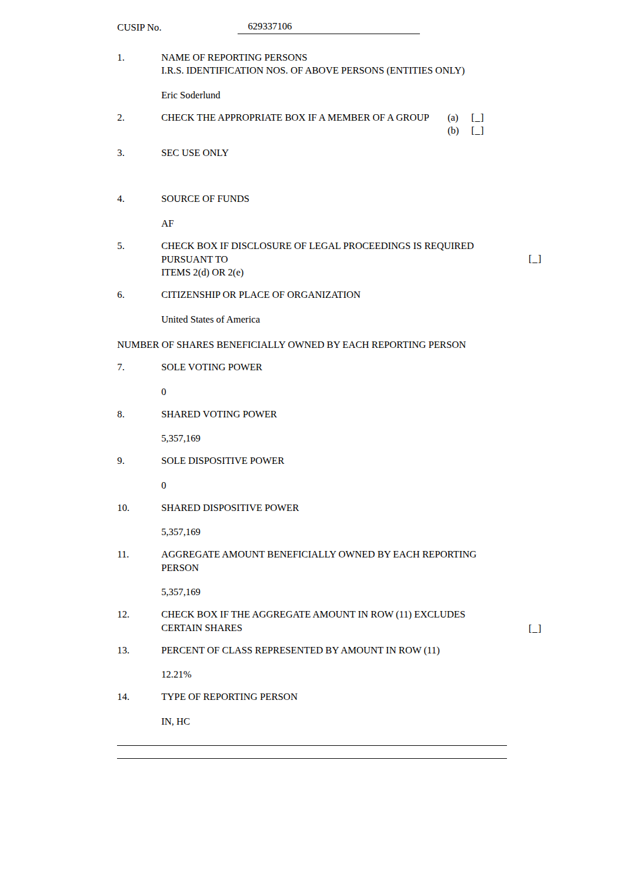CUSIP No.
629337106
1.
NAME OF REPORTING PERSONS
I.R.S. IDENTIFICATION NOS. OF ABOVE PERSONS (ENTITIES ONLY)
Eric Soderlund
2.
CHECK THE APPROPRIATE BOX IF A MEMBER OF A GROUP
(a)[_]
(b)[_]
3.
SEC USE ONLY
4.
SOURCE OF FUNDS
AF
5.
CHECK BOX IF DISCLOSURE OF LEGAL PROCEEDINGS IS REQUIRED PURSUANT TO
ITEMS 2(d) OR 2(e)
[_]
6.
CITIZENSHIP OR PLACE OF ORGANIZATION
United States of America
NUMBER OF SHARES BENEFICIALLY OWNED BY EACH REPORTING PERSON
7.
SOLE VOTING POWER
0
8.
SHARED VOTING POWER
5,357,169
9.
SOLE DISPOSITIVE POWER
0
10.
SHARED DISPOSITIVE POWER
5,357,169
11.
AGGREGATE AMOUNT BENEFICIALLY OWNED BY EACH REPORTING PERSON
5,357,169
12.
CHECK BOX IF THE AGGREGATE AMOUNT IN ROW (11) EXCLUDES CERTAIN SHARES
[_]
13.
PERCENT OF CLASS REPRESENTED BY AMOUNT IN ROW (11)
12.21%
14.
TYPE OF REPORTING PERSON
IN, HC